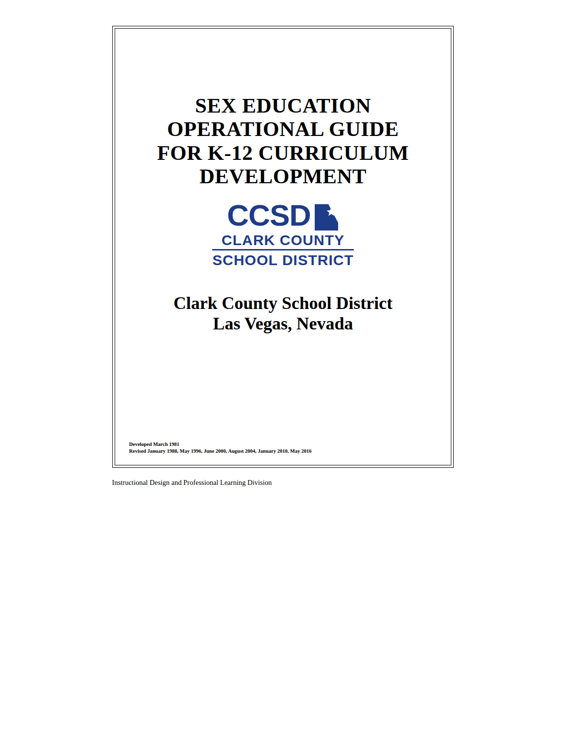SEX EDUCATION OPERATIONAL GUIDE FOR K-12 CURRICULUM DEVELOPMENT
CCSD
CLARK COUNTY
SCHOOL DISTRICT
Clark County School District
Las Vegas, Nevada
Developed March 1981
Revised January 1988, May 1996, June 2000, August 2004, January 2010, May 2016
Instructional Design and Professional Learning Division